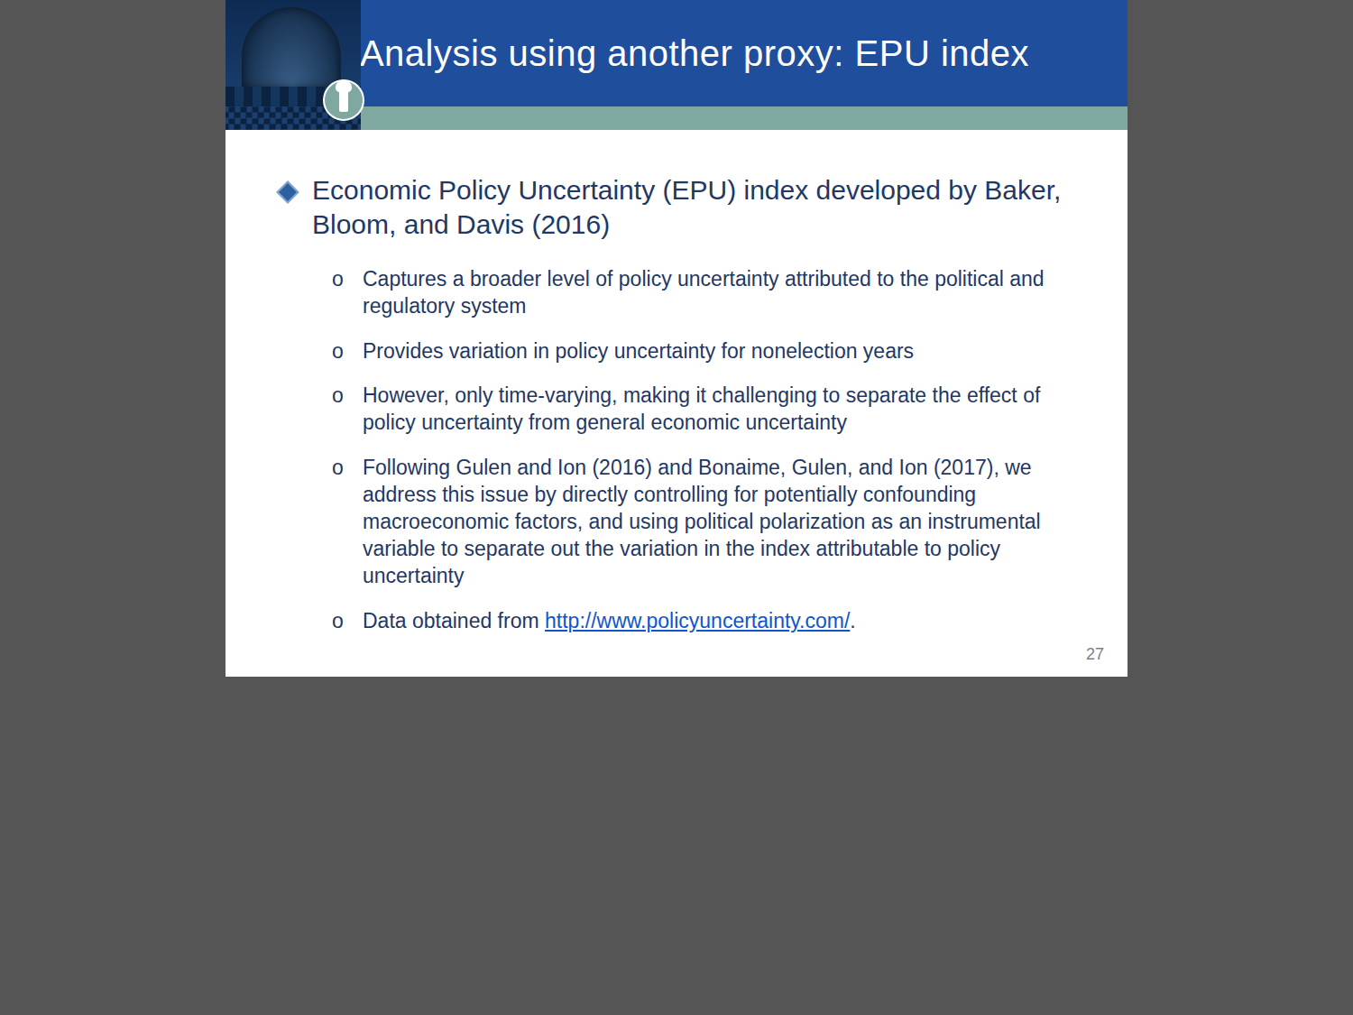Analysis using another proxy: EPU index
Economic Policy Uncertainty (EPU) index developed by Baker, Bloom, and Davis (2016)
Captures a broader level of policy uncertainty attributed to the political and regulatory system
Provides variation in policy uncertainty for nonelection years
However, only time-varying, making it challenging to separate the effect of policy uncertainty from general economic uncertainty
Following Gulen and Ion (2016) and Bonaime, Gulen, and Ion (2017), we address this issue by directly controlling for potentially confounding macroeconomic factors, and using political polarization as an instrumental variable to separate out the variation in the index attributable to policy uncertainty
Data obtained from http://www.policyuncertainty.com/.
27